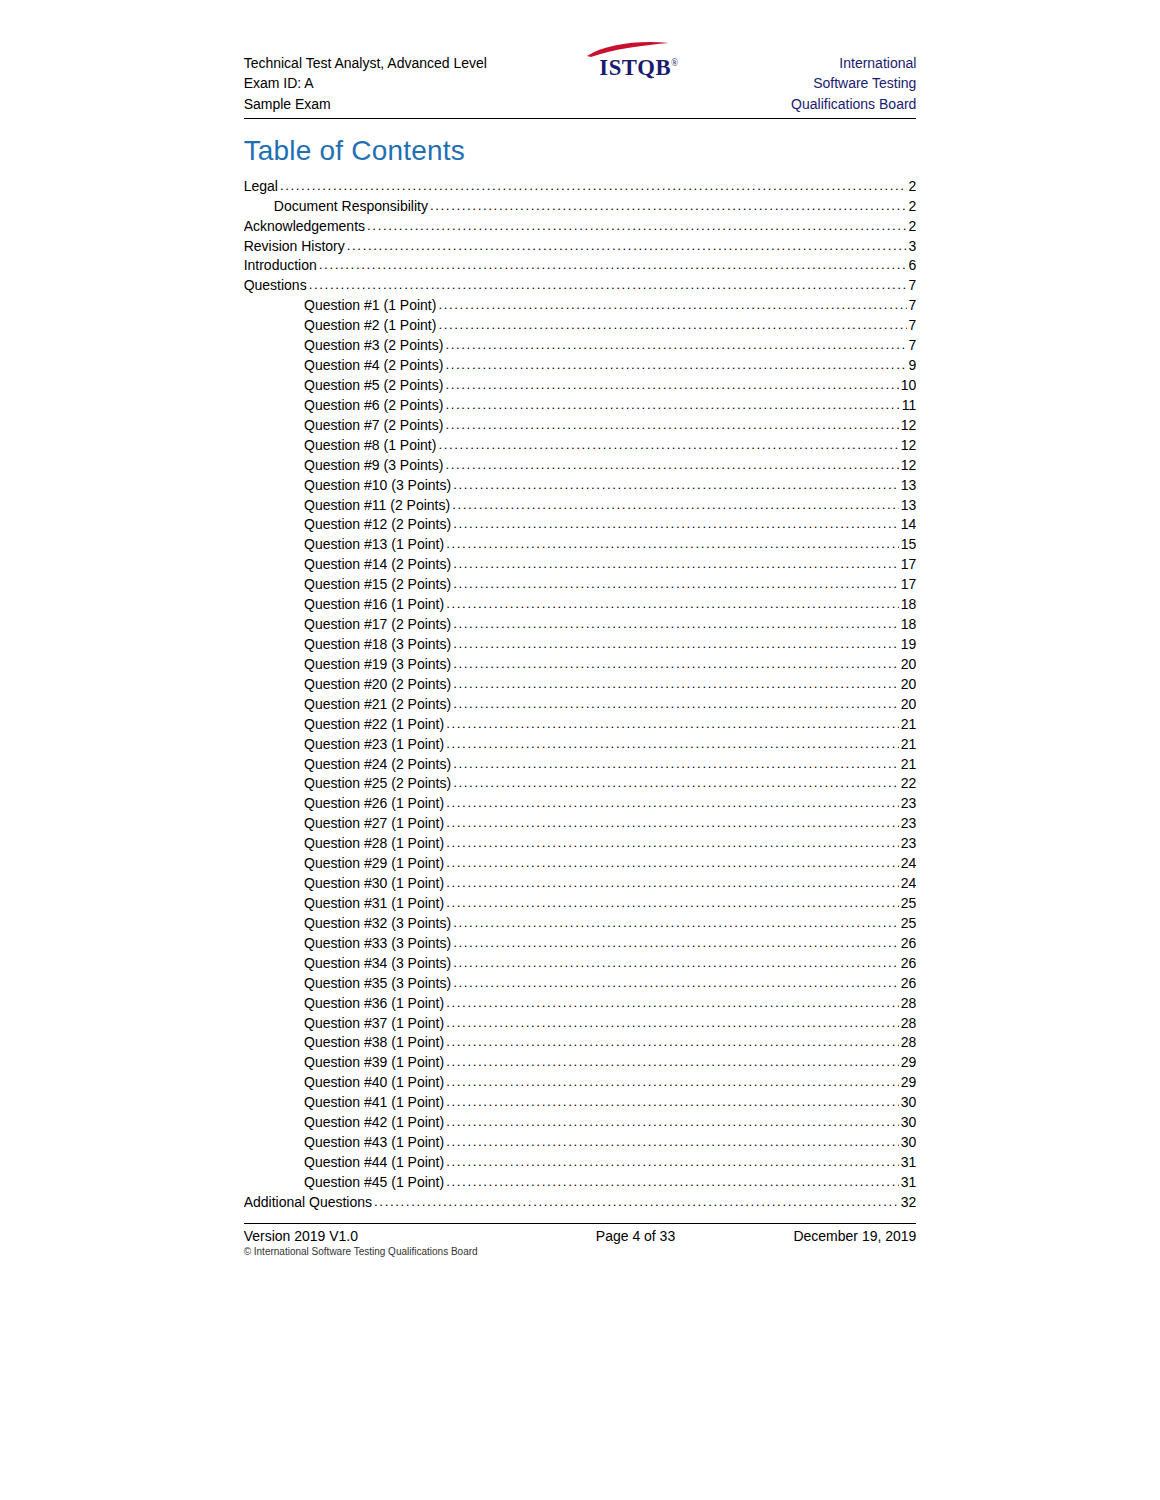Technical Test Analyst, Advanced Level
Exam ID: A
Sample Exam
ISTQB®
International
Software Testing
Qualifications Board
Table of Contents
Legal........................................................................................................................................... 2
Document Responsibility................................................................................................................. 2
Acknowledgements......................................................................................................................... 2
Revision History.............................................................................................................................. 3
Introduction.................................................................................................................................... 6
Questions....................................................................................................................................... 7
Question #1 (1 Point)....................................................................................................... 7
Question #2 (1 Point)....................................................................................................... 7
Question #3 (2 Points)..................................................................................................... 7
Question #4 (2 Points)..................................................................................................... 9
Question #5 (2 Points)................................................................................................... 10
Question #6 (2 Points)................................................................................................... 11
Question #7 (2 Points)................................................................................................... 12
Question #8 (1 Point)..................................................................................................... 12
Question #9 (3 Points)................................................................................................... 12
Question #10 (3 Points)................................................................................................. 13
Question #11 (2 Points)................................................................................................. 13
Question #12 (2 Points)................................................................................................. 14
Question #13 (1 Point)................................................................................................... 15
Question #14 (2 Points)................................................................................................. 17
Question #15 (2 Points)................................................................................................. 17
Question #16 (1 Point)................................................................................................... 18
Question #17 (2 Points)................................................................................................. 18
Question #18 (3 Points)................................................................................................. 19
Question #19 (3 Points)................................................................................................. 20
Question #20 (2 Points)................................................................................................. 20
Question #21 (2 Points)................................................................................................. 20
Question #22 (1 Point)................................................................................................... 21
Question #23 (1 Point)................................................................................................... 21
Question #24 (2 Points)................................................................................................. 21
Question #25 (2 Points)................................................................................................. 22
Question #26 (1 Point)................................................................................................... 23
Question #27 (1 Point)................................................................................................... 23
Question #28 (1 Point)................................................................................................... 23
Question #29 (1 Point)................................................................................................... 24
Question #30 (1 Point)................................................................................................... 24
Question #31 (1 Point)................................................................................................... 25
Question #32 (3 Points)................................................................................................. 25
Question #33 (3 Points)................................................................................................. 26
Question #34 (3 Points)................................................................................................. 26
Question #35 (3 Points)................................................................................................. 26
Question #36 (1 Point)................................................................................................... 28
Question #37 (1 Point)................................................................................................... 28
Question #38 (1 Point)................................................................................................... 28
Question #39 (1 Point)................................................................................................... 29
Question #40 (1 Point)................................................................................................... 29
Question #41 (1 Point)................................................................................................... 30
Question #42 (1 Point)................................................................................................... 30
Question #43 (1 Point)................................................................................................... 30
Question #44 (1 Point)................................................................................................... 31
Question #45 (1 Point)................................................................................................... 31
Additional Questions..................................................................................................................... 32
Version 2019 V1.0
© International Software Testing Qualifications Board
Page 4 of 33
December 19, 2019